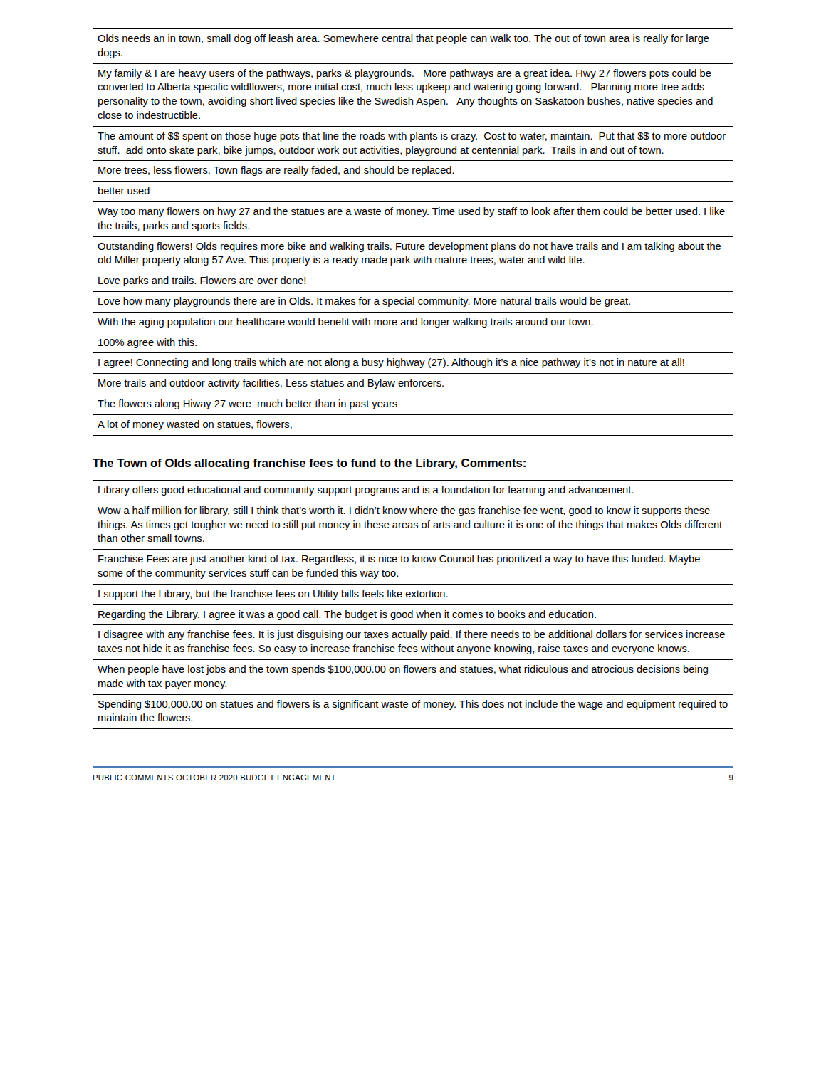| Olds needs an in town, small dog off leash area. Somewhere central that people can walk too. The out of town area is really for large dogs. |
| My family & I are heavy users of the pathways, parks & playgrounds. More pathways are a great idea. Hwy 27 flowers pots could be converted to Alberta specific wildflowers, more initial cost, much less upkeep and watering going forward. Planning more tree adds personality to the town, avoiding short lived species like the Swedish Aspen. Any thoughts on Saskatoon bushes, native species and close to indestructible. |
| The amount of $$ spent on those huge pots that line the roads with plants is crazy. Cost to water, maintain. Put that $$ to more outdoor stuff. add onto skate park, bike jumps, outdoor work out activities, playground at centennial park. Trails in and out of town. |
| More trees, less flowers. Town flags are really faded, and should be replaced. |
| better used |
| Way too many flowers on hwy 27 and the statues are a waste of money. Time used by staff to look after them could be better used. I like the trails, parks and sports fields. |
| Outstanding flowers! Olds requires more bike and walking trails. Future development plans do not have trails and I am talking about the old Miller property along 57 Ave. This property is a ready made park with mature trees, water and wild life. |
| Love parks and trails. Flowers are over done! |
| Love how many playgrounds there are in Olds. It makes for a special community. More natural trails would be great. |
| With the aging population our healthcare would benefit with more and longer walking trails around our town. |
| 100% agree with this. |
| I agree! Connecting and long trails which are not along a busy highway (27). Although it’s a nice pathway it’s not in nature at all! |
| More trails and outdoor activity facilities. Less statues and Bylaw enforcers. |
| The flowers along Hiway 27 were much better than in past years |
| A lot of money wasted on statues, flowers, |
The Town of Olds allocating franchise fees to fund to the Library, Comments:
| Library offers good educational and community support programs and is a foundation for learning and advancement. |
| Wow a half million for library, still I think that’s worth it. I didn’t know where the gas franchise fee went, good to know it supports these things. As times get tougher we need to still put money in these areas of arts and culture it is one of the things that makes Olds different than other small towns. |
| Franchise Fees are just another kind of tax. Regardless, it is nice to know Council has prioritized a way to have this funded. Maybe some of the community services stuff can be funded this way too. |
| I support the Library, but the franchise fees on Utility bills feels like extortion. |
| Regarding the Library. I agree it was a good call. The budget is good when it comes to books and education. |
| I disagree with any franchise fees. It is just disguising our taxes actually paid. If there needs to be additional dollars for services increase taxes not hide it as franchise fees. So easy to increase franchise fees without anyone knowing, raise taxes and everyone knows. |
| When people have lost jobs and the town spends $100,000.00 on flowers and statues, what ridiculous and atrocious decisions being made with tax payer money. |
| Spending $100,000.00 on statues and flowers is a significant waste of money. This does not include the wage and equipment required to maintain the flowers. |
PUBLIC COMMENTS OCTOBER 2020 BUDGET ENGAGEMENT 9